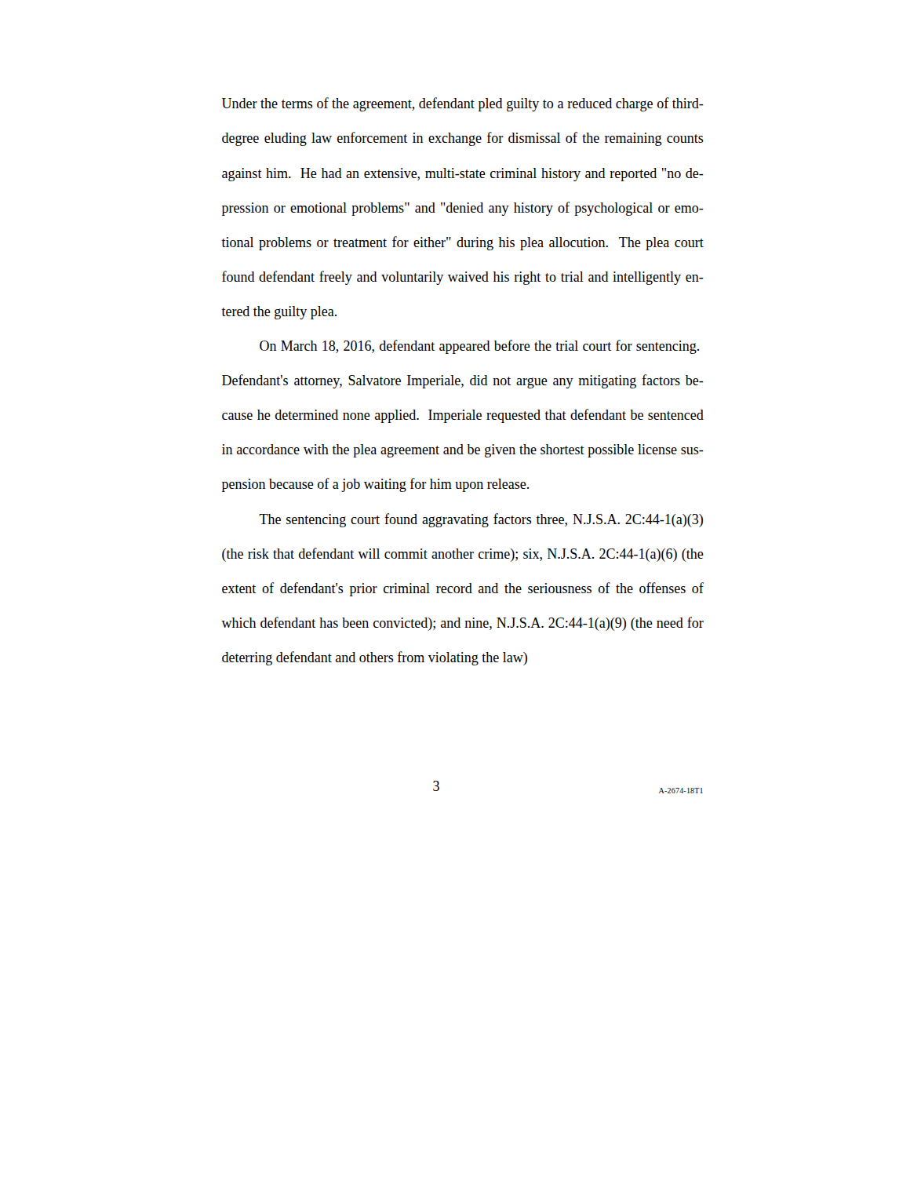Under the terms of the agreement, defendant pled guilty to a reduced charge of third-degree eluding law enforcement in exchange for dismissal of the remaining counts against him. He had an extensive, multi-state criminal history and reported "no depression or emotional problems" and "denied any history of psychological or emotional problems or treatment for either" during his plea allocution. The plea court found defendant freely and voluntarily waived his right to trial and intelligently entered the guilty plea.
On March 18, 2016, defendant appeared before the trial court for sentencing. Defendant's attorney, Salvatore Imperiale, did not argue any mitigating factors because he determined none applied. Imperiale requested that defendant be sentenced in accordance with the plea agreement and be given the shortest possible license suspension because of a job waiting for him upon release.
The sentencing court found aggravating factors three, N.J.S.A. 2C:44-1(a)(3) (the risk that defendant will commit another crime); six, N.J.S.A. 2C:44-1(a)(6) (the extent of defendant's prior criminal record and the seriousness of the offenses of which defendant has been convicted); and nine, N.J.S.A. 2C:44-1(a)(9) (the need for deterring defendant and others from violating the law)
3
A-2674-18T1